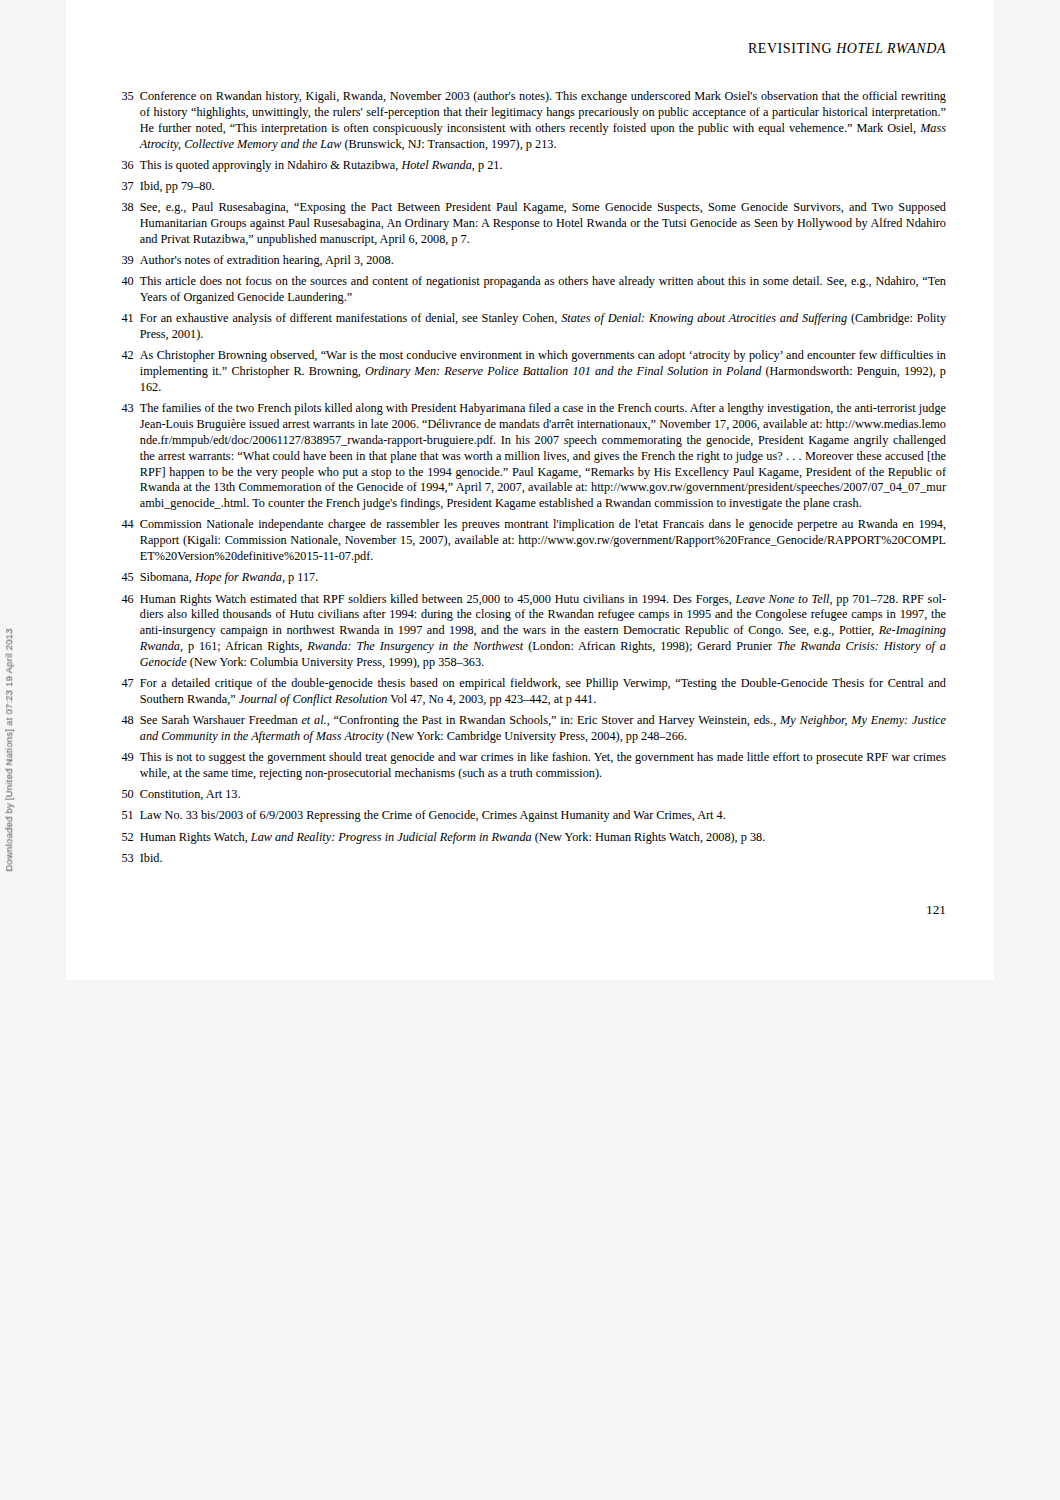Downloaded by [United Nations] at 07:23 19 April 2013
REVISITING HOTEL RWANDA
35 Conference on Rwandan history, Kigali, Rwanda, November 2003 (author's notes). This exchange underscored Mark Osiel's observation that the official rewriting of history “highlights, unwittingly, the rulers' self-perception that their legitimacy hangs precariously on public acceptance of a particular historical interpretation.” He further noted, “This interpretation is often conspicuously inconsistent with others recently foisted upon the public with equal vehemence.” Mark Osiel, Mass Atrocity, Collective Memory and the Law (Brunswick, NJ: Transaction, 1997), p 213.
36 This is quoted approvingly in Ndahiro & Rutazibwa, Hotel Rwanda, p 21.
37 Ibid, pp 79–80.
38 See, e.g., Paul Rusesabagina, “Exposing the Pact Between President Paul Kagame, Some Genocide Suspects, Some Genocide Survivors, and Two Supposed Humanitarian Groups against Paul Rusesabagina, An Ordinary Man: A Response to Hotel Rwanda or the Tutsi Genocide as Seen by Hollywood by Alfred Ndahiro and Privat Rutazibwa,” unpublished manuscript, April 6, 2008, p 7.
39 Author's notes of extradition hearing, April 3, 2008.
40 This article does not focus on the sources and content of negationist propaganda as others have already written about this in some detail. See, e.g., Ndahiro, “Ten Years of Organized Genocide Laundering.”
41 For an exhaustive analysis of different manifestations of denial, see Stanley Cohen, States of Denial: Knowing about Atrocities and Suffering (Cambridge: Polity Press, 2001).
42 As Christopher Browning observed, “War is the most conducive environment in which governments can adopt ‘atrocity by policy’ and encounter few difficulties in implementing it.” Christopher R. Browning, Ordinary Men: Reserve Police Battalion 101 and the Final Solution in Poland (Harmondsworth: Penguin, 1992), p 162.
43 The families of the two French pilots killed along with President Habyarimana filed a case in the French courts. After a lengthy investigation, the anti-terrorist judge Jean-Louis Bruguière issued arrest warrants in late 2006. “Délivrance de mandats d'arrêt internationaux,” November 17, 2006, available at: http://www.medias.lemonde.fr/mmpub/edt/doc/20061127/838957_rwanda-rapport-bruguiere.pdf. In his 2007 speech commemorating the genocide, President Kagame angrily challenged the arrest warrants: “What could have been in that plane that was worth a million lives, and gives the French the right to judge us? . . . Moreover these accused [the RPF] happen to be the very people who put a stop to the 1994 genocide.” Paul Kagame, “Remarks by His Excellency Paul Kagame, President of the Republic of Rwanda at the 13th Commemoration of the Genocide of 1994,” April 7, 2007, available at: http://www.gov.rw/government/president/speeches/2007/07_04_07_murambi_genocide_.html. To counter the French judge's findings, President Kagame established a Rwandan commission to investigate the plane crash.
44 Commission Nationale independante chargee de rassembler les preuves montrant l'implication de l'etat Francais dans le genocide perpetre au Rwanda en 1994, Rapport (Kigali: Commission Nationale, November 15, 2007), available at: http://www.gov.rw/government/Rapport%20France_Genocide/RAPPORT%20COMPLET%20Version%20definitive%2015-11-07.pdf.
45 Sibomana, Hope for Rwanda, p 117.
46 Human Rights Watch estimated that RPF soldiers killed between 25,000 to 45,000 Hutu civilians in 1994. Des Forges, Leave None to Tell, pp 701–728. RPF soldiers also killed thousands of Hutu civilians after 1994: during the closing of the Rwandan refugee camps in 1995 and the Congolese refugee camps in 1997, the anti-insurgency campaign in northwest Rwanda in 1997 and 1998, and the wars in the eastern Democratic Republic of Congo. See, e.g., Pottier, Re-Imagining Rwanda, p 161; African Rights, Rwanda: The Insurgency in the Northwest (London: African Rights, 1998); Gerard Prunier The Rwanda Crisis: History of a Genocide (New York: Columbia University Press, 1999), pp 358–363.
47 For a detailed critique of the double-genocide thesis based on empirical fieldwork, see Phillip Verwimp, “Testing the Double-Genocide Thesis for Central and Southern Rwanda,” Journal of Conflict Resolution Vol 47, No 4, 2003, pp 423–442, at p 441.
48 See Sarah Warshauer Freedman et al., “Confronting the Past in Rwandan Schools,” in: Eric Stover and Harvey Weinstein, eds., My Neighbor, My Enemy: Justice and Community in the Aftermath of Mass Atrocity (New York: Cambridge University Press, 2004), pp 248–266.
49 This is not to suggest the government should treat genocide and war crimes in like fashion. Yet, the government has made little effort to prosecute RPF war crimes while, at the same time, rejecting non-prosecutorial mechanisms (such as a truth commission).
50 Constitution, Art 13.
51 Law No. 33 bis/2003 of 6/9/2003 Repressing the Crime of Genocide, Crimes Against Humanity and War Crimes, Art 4.
52 Human Rights Watch, Law and Reality: Progress in Judicial Reform in Rwanda (New York: Human Rights Watch, 2008), p 38.
53 Ibid.
121